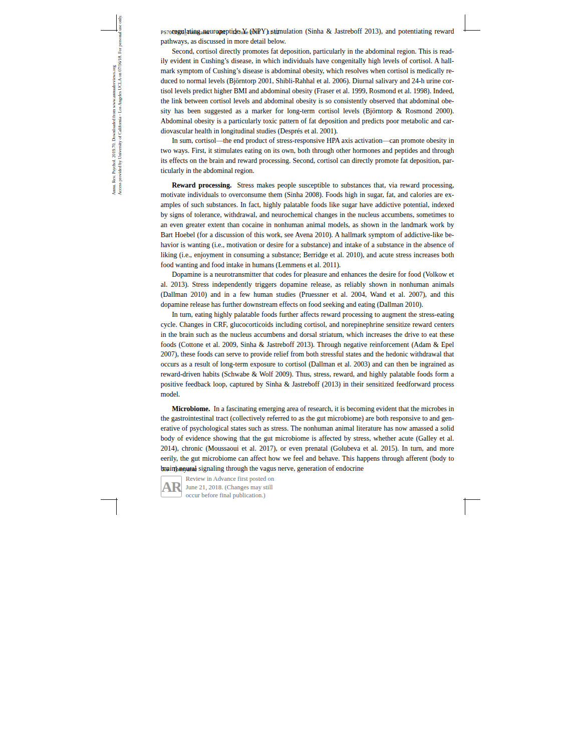PS70CH05_Tomiyama ARI 12 June 2018 11:12
Annu. Rev. Psychol. 2019.70. Downloaded from www.annualreviews.org
Access provided by University of California - Los Angeles UCLA on 07/16/18. For personal use only.
regulating neuropeptide Y (NPY) stimulation (Sinha & Jastreboff 2013), and potentiating reward pathways, as discussed in more detail below.
Second, cortisol directly promotes fat deposition, particularly in the abdominal region. This is readily evident in Cushing’s disease, in which individuals have congenitally high levels of cortisol. A hallmark symptom of Cushing’s disease is abdominal obesity, which resolves when cortisol is medically reduced to normal levels (Björntorp 2001, Shibli-Rahhal et al. 2006). Diurnal salivary and 24-h urine cortisol levels predict higher BMI and abdominal obesity (Fraser et al. 1999, Rosmond et al. 1998). Indeed, the link between cortisol levels and abdominal obesity is so consistently observed that abdominal obesity has been suggested as a marker for long-term cortisol levels (Björntorp & Rosmond 2000). Abdominal obesity is a particularly toxic pattern of fat deposition and predicts poor metabolic and cardiovascular health in longitudinal studies (Després et al. 2001).
In sum, cortisol—the end product of stress-responsive HPA axis activation—can promote obesity in two ways. First, it stimulates eating on its own, both through other hormones and peptides and through its effects on the brain and reward processing. Second, cortisol can directly promote fat deposition, particularly in the abdominal region.
Reward processing. Stress makes people susceptible to substances that, via reward processing, motivate individuals to overconsume them (Sinha 2008). Foods high in sugar, fat, and calories are examples of such substances. In fact, highly palatable foods like sugar have addictive potential, indexed by signs of tolerance, withdrawal, and neurochemical changes in the nucleus accumbens, sometimes to an even greater extent than cocaine in nonhuman animal models, as shown in the landmark work by Bart Hoebel (for a discussion of this work, see Avena 2010). A hallmark symptom of addictive-like behavior is wanting (i.e., motivation or desire for a substance) and intake of a substance in the absence of liking (i.e., enjoyment in consuming a substance; Berridge et al. 2010), and acute stress increases both food wanting and food intake in humans (Lemmens et al. 2011).
Dopamine is a neurotransmitter that codes for pleasure and enhances the desire for food (Volkow et al. 2013). Stress independently triggers dopamine release, as reliably shown in nonhuman animals (Dallman 2010) and in a few human studies (Pruessner et al. 2004, Wand et al. 2007), and this dopamine release has further downstream effects on food seeking and eating (Dallman 2010).
In turn, eating highly palatable foods further affects reward processing to augment the stress-eating cycle. Changes in CRF, glucocorticoids including cortisol, and norepinephrine sensitize reward centers in the brain such as the nucleus accumbens and dorsal striatum, which increases the drive to eat these foods (Cottone et al. 2009, Sinha & Jastreboff 2013). Through negative reinforcement (Adam & Epel 2007), these foods can serve to provide relief from both stressful states and the hedonic withdrawal that occurs as a result of long-term exposure to cortisol (Dallman et al. 2003) and can then be ingrained as reward-driven habits (Schwabe & Wolf 2009). Thus, stress, reward, and highly palatable foods form a positive feedback loop, captured by Sinha & Jastreboff (2013) in their sensitized feedforward process model.
Microbiome. In a fascinating emerging area of research, it is becoming evident that the microbes in the gastrointestinal tract (collectively referred to as the gut microbiome) are both responsive to and generative of psychological states such as stress. The nonhuman animal literature has now amassed a solid body of evidence showing that the gut microbiome is affected by stress, whether acute (Galley et al. 2014), chronic (Moussaoui et al. 2017), or even prenatal (Golubeva et al. 2015). In turn, and more eerily, the gut microbiome can affect how we feel and behave. This happens through afferent (body to brain) neural signaling through the vagus nerve, generation of endocrine
5.6 Tomiyama
AR
Review in Advance first posted on
June 21, 2018. (Changes may still
occur before final publication.)